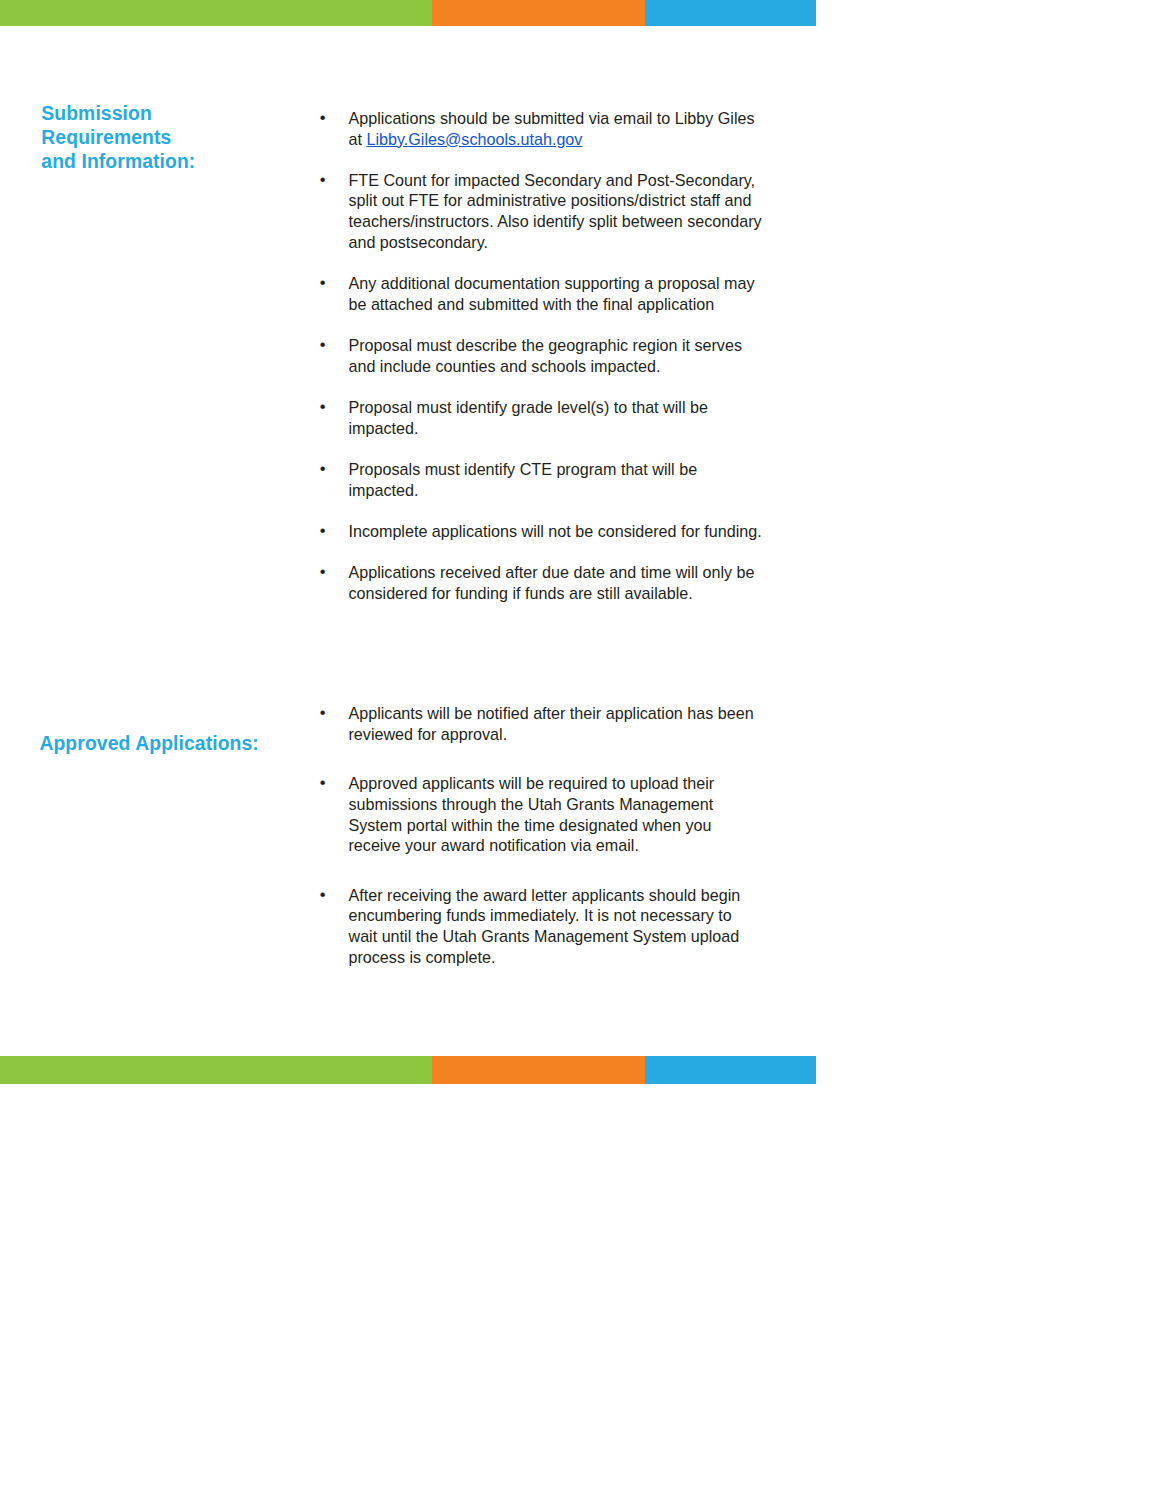| Submission Requirements and Information: | Applications should be submitted via email to Libby Giles at Libby.Giles@schools.utah.gov FTE Count for impacted Secondary and Post-Secondary, split out FTE for administrative positions/district staff and teachers/instructors. Also identify split between secondary and postsecondary. Any additional documentation supporting a proposal may be attached and submitted with the final application Proposal must describe the geographic region it serves and include counties and schools impacted. Proposal must identify grade level(s) to that will be impacted. Proposals must identify CTE program that will be impacted. Incomplete applications will not be considered for funding. Applications received after due date and time will only be considered for funding if funds are still available. |
| Approved Applications: | Applicants will be notified after their application has been reviewed for approval. Approved applicants will be required to upload their submissions through the Utah Grants Management System portal within the time designated when you receive your award notification via email. After receiving the award letter applicants should begin encumbering funds immediately. It is not necessary to wait until the Utah Grants Management System upload process is complete. |